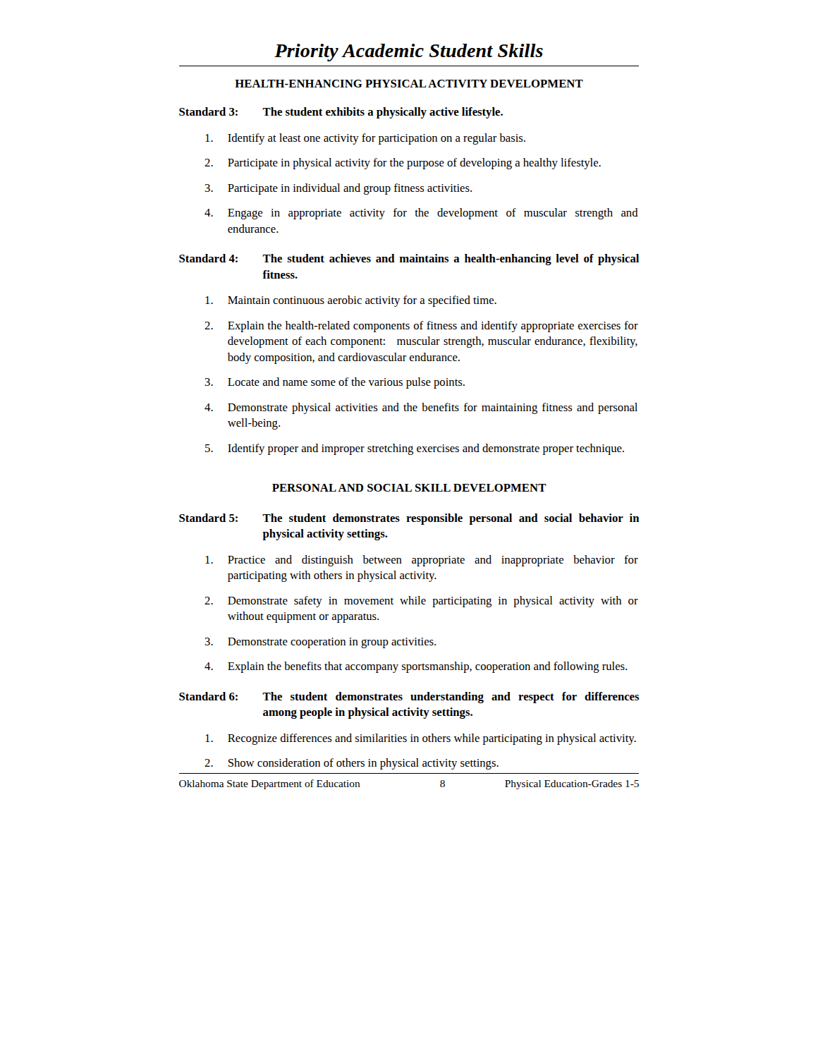Priority Academic Student Skills
HEALTH-ENHANCING PHYSICAL ACTIVITY DEVELOPMENT
Standard 3:
The student exhibits a physically active lifestyle.
1. Identify at least one activity for participation on a regular basis.
2. Participate in physical activity for the purpose of developing a healthy lifestyle.
3. Participate in individual and group fitness activities.
4. Engage in appropriate activity for the development of muscular strength and endurance.
Standard 4:
The student achieves and maintains a health-enhancing level of physical fitness.
1. Maintain continuous aerobic activity for a specified time.
2. Explain the health-related components of fitness and identify appropriate exercises for development of each component: muscular strength, muscular endurance, flexibility, body composition, and cardiovascular endurance.
3. Locate and name some of the various pulse points.
4. Demonstrate physical activities and the benefits for maintaining fitness and personal well-being.
5. Identify proper and improper stretching exercises and demonstrate proper technique.
PERSONAL AND SOCIAL SKILL DEVELOPMENT
Standard 5:
The student demonstrates responsible personal and social behavior in physical activity settings.
1. Practice and distinguish between appropriate and inappropriate behavior for participating with others in physical activity.
2. Demonstrate safety in movement while participating in physical activity with or without equipment or apparatus.
3. Demonstrate cooperation in group activities.
4. Explain the benefits that accompany sportsmanship, cooperation and following rules.
Standard 6:
The student demonstrates understanding and respect for differences among people in physical activity settings.
1. Recognize differences and similarities in others while participating in physical activity.
2. Show consideration of others in physical activity settings.
Oklahoma State Department of Education
8
Physical Education-Grades 1-5